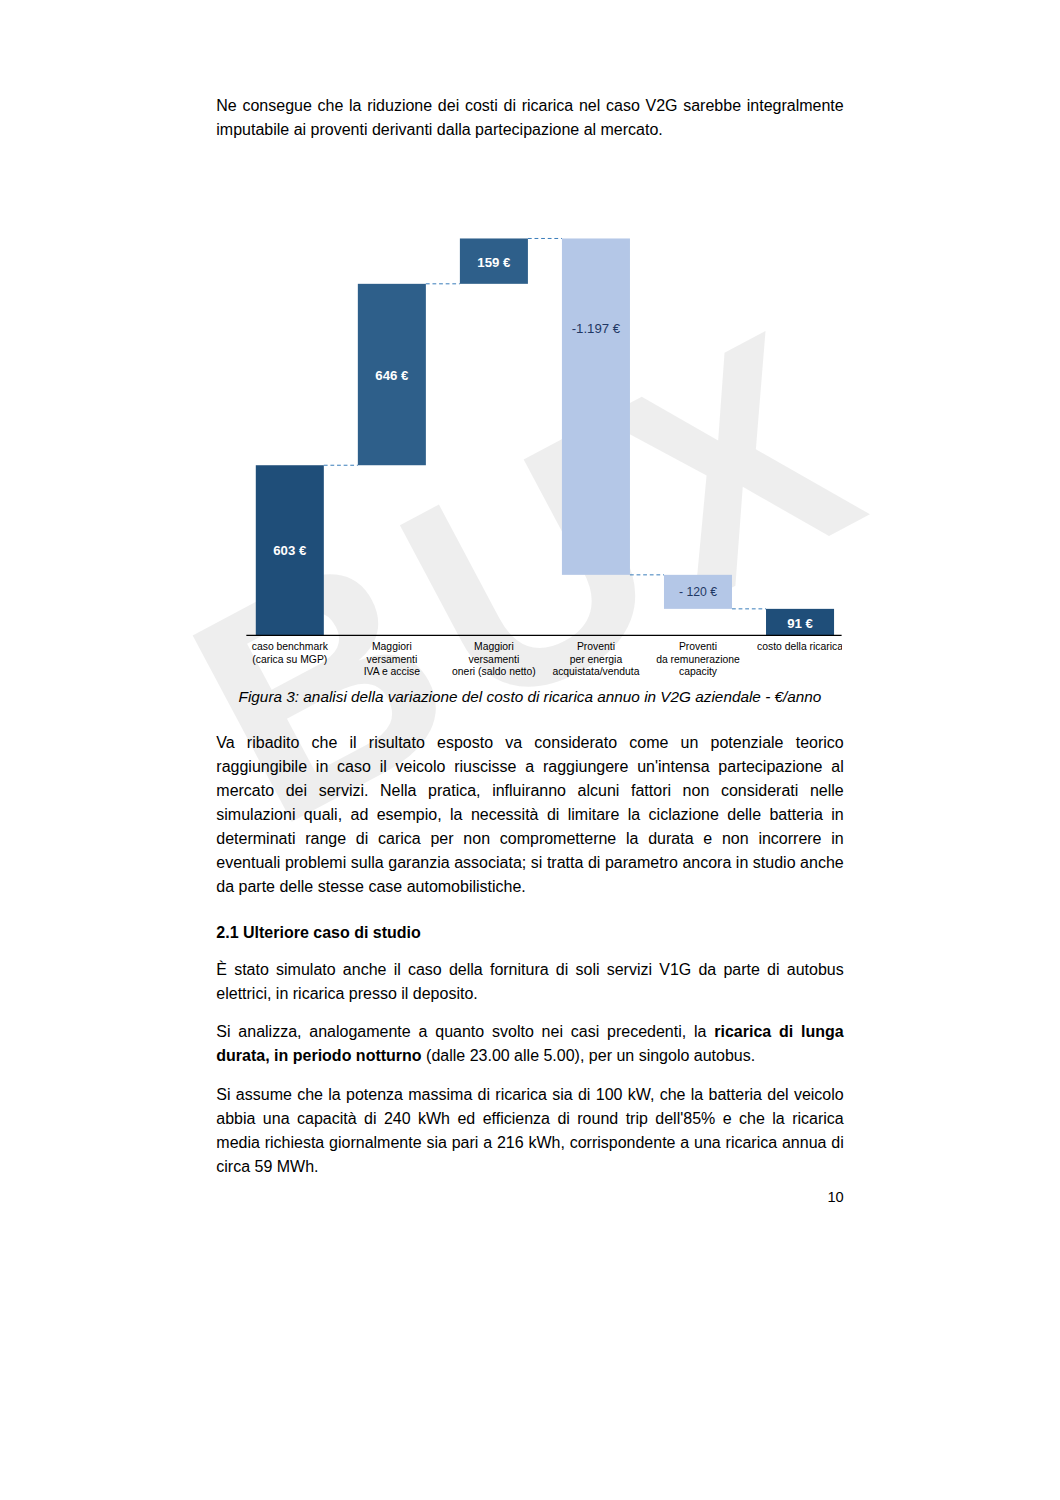BUX
Ne consegue che la riduzione dei costi di ricarica nel caso V2G sarebbe integralmente imputabile ai proventi derivanti dalla partecipazione al mercato.
603 € 646 € 159 € -1.197 € - 120 € 91 € caso benchmark (carica su MGP) Maggiori versamenti IVA e accise Maggiori versamenti oneri (saldo netto) Proventi per energia acquistata/venduta su MB Proventi da remunerazione capacity costo della ricarica
Figura 3: analisi della variazione del costo di ricarica annuo in V2G aziendale - €/anno
Va ribadito che il risultato esposto va considerato come un potenziale teorico raggiungibile in caso il veicolo riuscisse a raggiungere un'intensa partecipazione al mercato dei servizi. Nella pratica, influiranno alcuni fattori non considerati nelle simulazioni quali, ad esempio, la necessità di limitare la ciclazione delle batteria in determinati range di carica per non comprometterne la durata e non incorrere in eventuali problemi sulla garanzia associata; si tratta di parametro ancora in studio anche da parte delle stesse case automobilistiche.
2.1 Ulteriore caso di studio
È stato simulato anche il caso della fornitura di soli servizi V1G da parte di autobus elettrici, in ricarica presso il deposito.
Si analizza, analogamente a quanto svolto nei casi precedenti, la ricarica di lunga durata, in periodo notturno (dalle 23.00 alle 5.00), per un singolo autobus.
Si assume che la potenza massima di ricarica sia di 100 kW, che la batteria del veicolo abbia una capacità di 240 kWh ed efficienza di round trip dell'85% e che la ricarica media richiesta giornalmente sia pari a 216 kWh, corrispondente a una ricarica annua di circa 59 MWh.
10